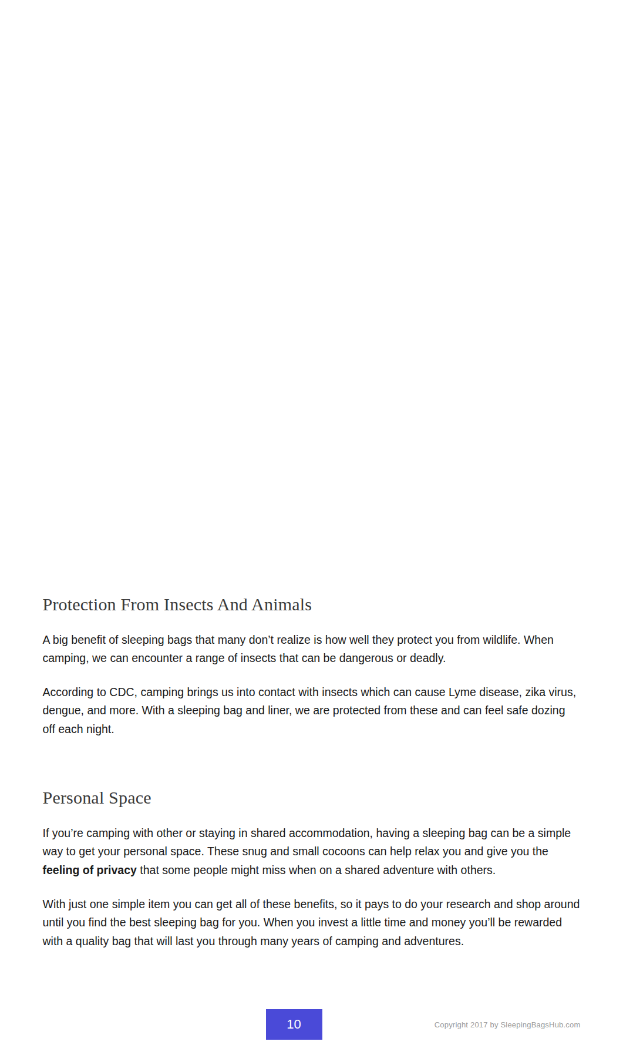Protection From Insects And Animals
A big benefit of sleeping bags that many don’t realize is how well they protect you from wildlife. When camping, we can encounter a range of insects that can be dangerous or deadly.
According to CDC, camping brings us into contact with insects which can cause Lyme disease, zika virus, dengue, and more. With a sleeping bag and liner, we are protected from these and can feel safe dozing off each night.
Personal Space
If you’re camping with other or staying in shared accommodation, having a sleeping bag can be a simple way to get your personal space. These snug and small cocoons can help relax you and give you the feeling of privacy that some people might miss when on a shared adventure with others.
With just one simple item you can get all of these benefits, so it pays to do your research and shop around until you find the best sleeping bag for you. When you invest a little time and money you’ll be rewarded with a quality bag that will last you through many years of camping and adventures.
10
Copyright 2017 by SleepingBagsHub.com